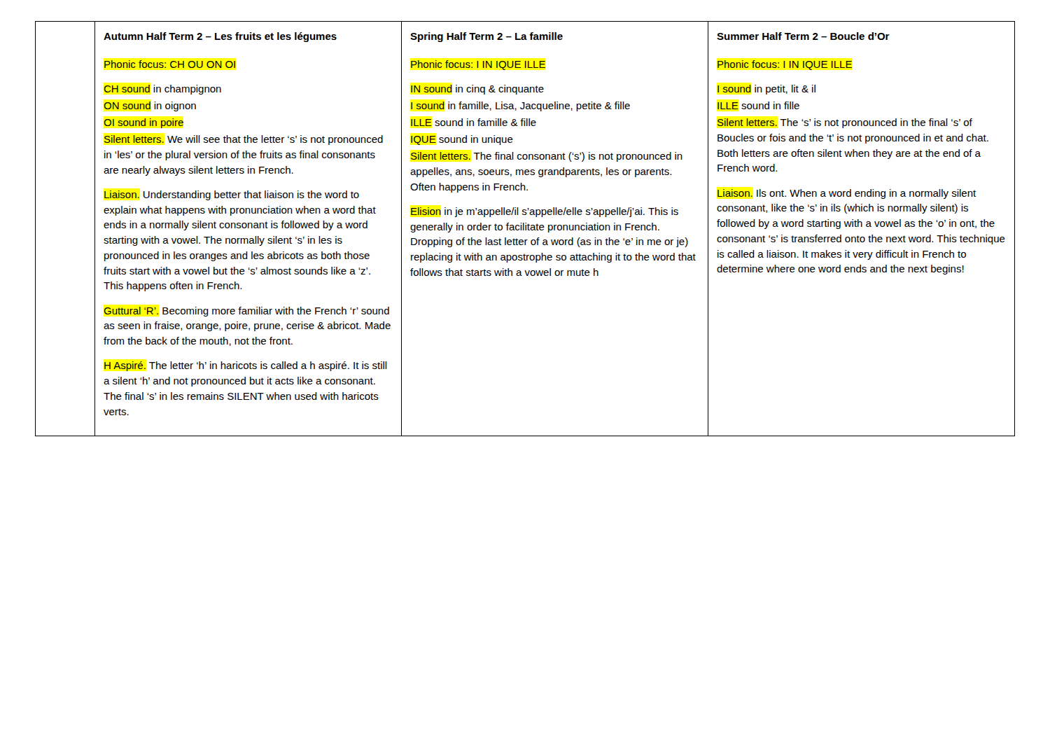| | Autumn Half Term 2 – Les fruits et les légumes Phonic focus: CH OU ON OI CH sound in champignon ON sound in oignon OI sound in poire Silent letters. We will see that the letter ‘s’ is not pronounced in ‘les’ or the plural version of the fruits as final consonants are nearly always silent letters in French. Liaison. Understanding better that liaison is the word to explain what happens with pronunciation when a word that ends in a normally silent consonant is followed by a word starting with a vowel. The normally silent ‘s’ in les is pronounced in les oranges and les abricots as both those fruits start with a vowel but the ‘s’ almost sounds like a ‘z’. This happens often in French. Guttural ‘R’. Becoming more familiar with the French ‘r’ sound as seen in fraise, orange, poire, prune, cerise & abricot. Made from the back of the mouth, not the front. H Aspiré. The letter ‘h’ in haricots is called a h aspiré. It is still a silent ‘h’ and not pronounced but it acts like a consonant. The final ‘s’ in les remains SILENT when used with haricots verts. | Spring Half Term 2 – La famille Phonic focus: I IN IQUE ILLE IN sound in cinq & cinquante I sound in famille, Lisa, Jacqueline, petite & fille ILLE sound in famille & fille IQUE sound in unique Silent letters. The final consonant (‘s’) is not pronounced in appelles, ans, soeurs, mes grandparents, les or parents. Often happens in French. Elision in je m’appelle/il s’appelle/elle s’appelle/j’ai. This is generally in order to facilitate pronunciation in French. Dropping of the last letter of a word (as in the ‘e’ in me or je) replacing it with an apostrophe so attaching it to the word that follows that starts with a vowel or mute h | Summer Half Term 2 – Boucle d’Or Phonic focus: I IN IQUE ILLE I sound in petit, lit & il ILLE sound in fille Silent letters. The ‘s’ is not pronounced in the final ‘s’ of Boucles or fois and the ‘t’ is not pronounced in et and chat. Both letters are often silent when they are at the end of a French word. Liaison. Ils ont. When a word ending in a normally silent consonant, like the ‘s’ in ils (which is normally silent) is followed by a word starting with a vowel as the ‘o’ in ont, the consonant ‘s’ is transferred onto the next word. This technique is called a liaison. It makes it very difficult in French to determine where one word ends and the next begins! |